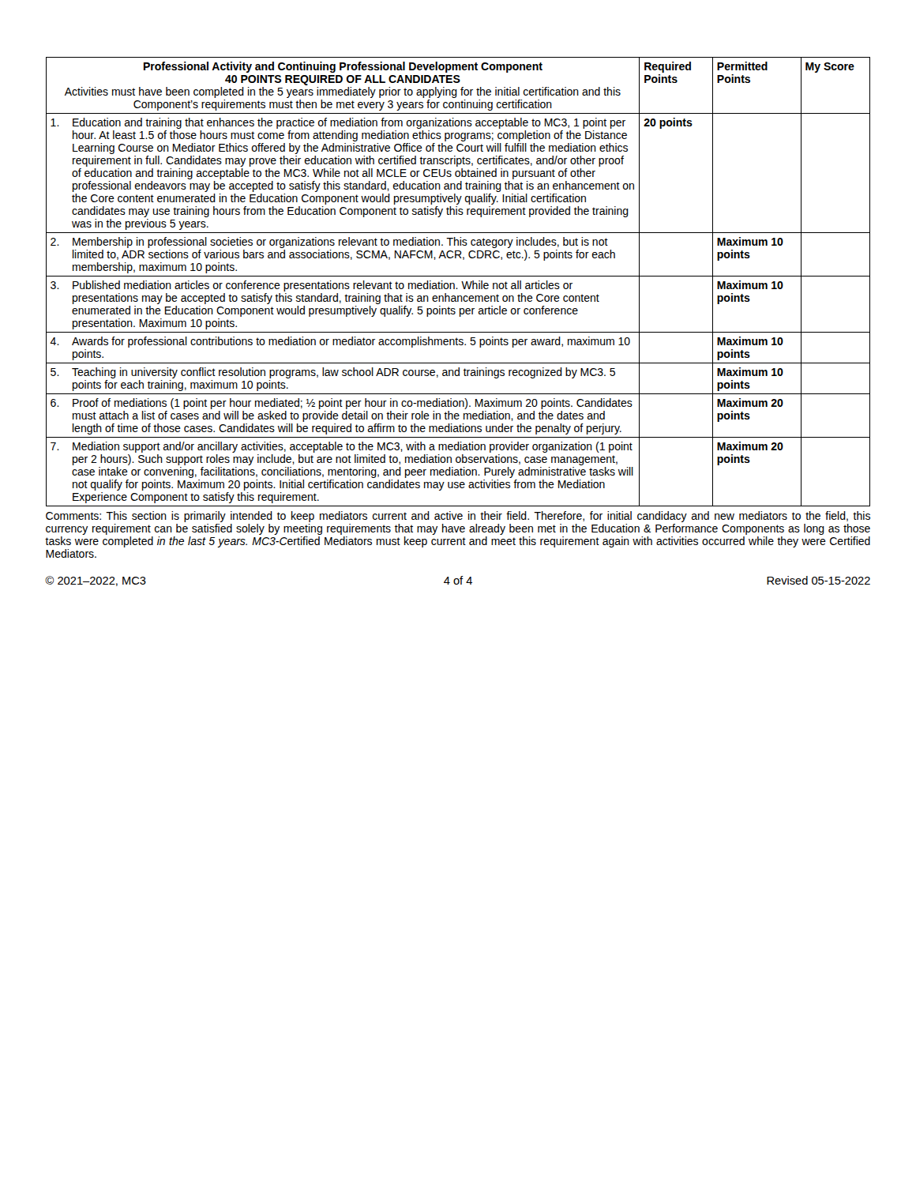| Professional Activity and Continuing Professional Development Component 40 POINTS REQUIRED OF ALL CANDIDATES Activities must have been completed in the 5 years immediately prior to applying for the initial certification and this Component’s requirements must then be met every 3 years for continuing certification | Required Points | Permitted Points | My Score |
| --- | --- | --- | --- |
| 1. | Education and training that enhances the practice of mediation from organizations acceptable to MC3, 1 point per hour. At least 1.5 of those hours must come from attending mediation ethics programs; completion of the Distance Learning Course on Mediator Ethics offered by the Administrative Office of the Court will fulfill the mediation ethics requirement in full. Candidates may prove their education with certified transcripts, certificates, and/or other proof of education and training acceptable to the MC3. While not all MCLE or CEUs obtained in pursuant of other professional endeavors may be accepted to satisfy this standard, education and training that is an enhancement on the Core content enumerated in the Education Component would presumptively qualify. Initial certification candidates may use training hours from the Education Component to satisfy this requirement provided the training was in the previous 5 years. | 20 points | | |
| 2. | Membership in professional societies or organizations relevant to mediation. This category includes, but is not limited to, ADR sections of various bars and associations, SCMA, NAFCM, ACR, CDRC, etc.). 5 points for each membership, maximum 10 points. | | Maximum 10 points | |
| 3. | Published mediation articles or conference presentations relevant to mediation. While not all articles or presentations may be accepted to satisfy this standard, training that is an enhancement on the Core content enumerated in the Education Component would presumptively qualify. 5 points per article or conference presentation. Maximum 10 points. | | Maximum 10 points | |
| 4. | Awards for professional contributions to mediation or mediator accomplishments. 5 points per award, maximum 10 points. | | Maximum 10 points | |
| 5. | Teaching in university conflict resolution programs, law school ADR course, and trainings recognized by MC3. 5 points for each training, maximum 10 points. | | Maximum 10 points | |
| 6. | Proof of mediations (1 point per hour mediated; ½ point per hour in co-mediation). Maximum 20 points. Candidates must attach a list of cases and will be asked to provide detail on their role in the mediation, and the dates and length of time of those cases. Candidates will be required to affirm to the mediations under the penalty of perjury. | | Maximum 20 points | |
| 7. | Mediation support and/or ancillary activities, acceptable to the MC3, with a mediation provider organization (1 point per 2 hours). Such support roles may include, but are not limited to, mediation observations, case management, case intake or convening, facilitations, conciliations, mentoring, and peer mediation. Purely administrative tasks will not qualify for points. Maximum 20 points. Initial certification candidates may use activities from the Mediation Experience Component to satisfy this requirement. | | Maximum 20 points | |
Comments: This section is primarily intended to keep mediators current and active in their field. Therefore, for initial candidacy and new mediators to the field, this currency requirement can be satisfied solely by meeting requirements that may have already been met in the Education & Performance Components as long as those tasks were completed in the last 5 years. MC3-Certified Mediators must keep current and meet this requirement again with activities occurred while they were Certified Mediators.
© 2021–2022, MC3
4 of 4
Revised 05-15-2022